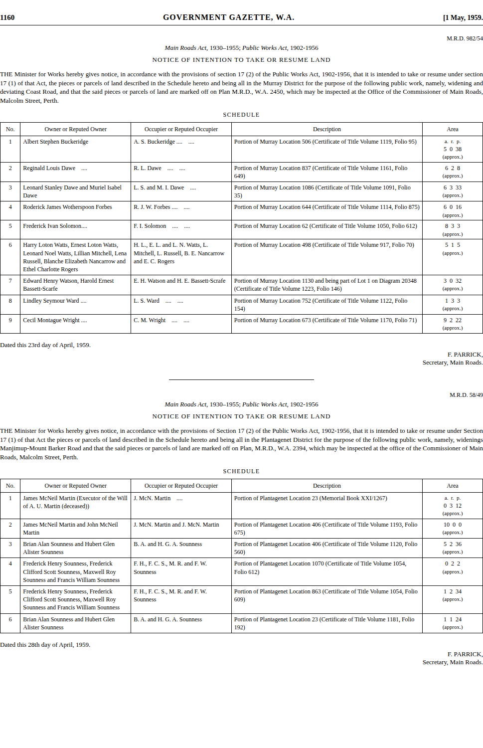1160 GOVERNMENT GAZETTE, W.A. [1 May, 1959.
M.R.D. 982/54
Main Roads Act, 1930–1955; Public Works Act, 1902-1956
NOTICE OF INTENTION TO TAKE OR RESUME LAND
THE Minister for Works hereby gives notice, in accordance with the provisions of section 17 (2) of the Public Works Act, 1902-1956, that it is intended to take or resume under section 17 (1) of that Act, the pieces or parcels of land described in the Schedule hereto and being all in the Murray District for the purpose of the following public work, namely, widening and deviating Coast Road, and that the said pieces or parcels of land are marked off on Plan M.R.D., W.A. 2450, which may be inspected at the Office of the Commissioner of Main Roads, Malcolm Street, Perth.
SCHEDULE
| No. | Owner or Reputed Owner | Occupier or Reputed Occupier | Description | Area |
| --- | --- | --- | --- | --- |
| 1 | Albert Stephen Buckeridge | A. S. Buckeridge .... .... | Portion of Murray Location 506 (Certificate of Title Volume 1119, Folio 95) | a. r. p. 5 0 38 (approx.) |
| 2 | Reginald Louis Dawe .... | R. L. Dawe .... .... | Portion of Murray Location 837 (Certificate of Title Volume 1161, Folio 649) | 6 2 8 (approx.) |
| 3 | Leonard Stanley Dawe and Muriel Isabel Dawe | L. S. and M. I. Dawe .... | Portion of Murray Location 1086 (Certificate of Title Volume 1091, Folio 35) | 6 3 33 (approx.) |
| 4 | Roderick James Wotherspoon Forbes | R. J. W. Forbes .... .... | Portion of Murray Location 644 (Certificate of Title Volume 1114, Folio 875) | 6 0 16 (approx.) |
| 5 | Frederick Ivan Solomon.... | F. I. Solomon .... .... | Portion of Murray Location 62 (Certificate of Title Volume 1050, Folio 612) | 8 3 3 (approx.) |
| 6 | Harry Loton Watts, Ernest Loton Watts, Leonard Noel Watts, Lillian Mitchell, Lena Russell, Blanche Elizabeth Nancarrow and Ethel Charlotte Rogers | H. L., E. L. and L. N. Watts, L. Mitchell, L. Russell, B. E. Nancarrow and E. C. Rogers | Portion of Murray Location 498 (Certificate of Title Volume 917, Folio 70) | 5 1 5 (approx.) |
| 7 | Edward Henry Watson, Harold Ernest Bassett-Scarfe | E. H. Watson and H. E. Bassett-Scrafe | Portion of Murray Location 1130 and being part of Lot 1 on Diagram 20348 (Certificate of Title Volume 1223, Folio 146) | 3 0 32 (approx.) |
| 8 | Lindley Seymour Ward .... | L. S. Ward .... .... | Portion of Murray Location 752 (Certificate of Title Volume 1122, Folio 154) | 1 3 3 (approx.) |
| 9 | Cecil Montague Wright .... | C. M. Wright .... .... | Portion of Murray Location 673 (Certificate of Title Volume 1170, Folio 71) | 9 2 22 (approx.) |
Dated this 23rd day of April, 1959.
F. PARRICK, Secretary, Main Roads.
M.R.D. 58/49
Main Roads Act, 1930–1955; Public Works Act, 1902-1956
NOTICE OF INTENTION TO TAKE OR RESUME LAND
THE Minister for Works hereby gives notice, in accordance with the provisions of Section 17 (2) of the Public Works Act, 1902-1956, that it is intended to take or resume under Section 17 (1) of that Act the pieces or parcels of land described in the Schedule hereto and being all in the Plantagenet District for the purpose of the following public work, namely, widenings Manjimup-Mount Barker Road and that the said pieces or parcels of land are marked off on Plan, M.R.D., W.A. 2394, which may be inspected at the office of the Commissioner of Main Roads, Malcolm Street, Perth.
SCHEDULE
| No. | Owner or Reputed Owner | Occupier or Reputed Occupier | Description | Area |
| --- | --- | --- | --- | --- |
| 1 | James McNeil Martin (Executor of the Will of A. U. Martin (deceased)) | J. McN. Martin .... | Portion of Plantagenet Location 23 (Memorial Book XXI/1267) | a. r. p. 0 3 12 (approx.) |
| 2 | James McNeil Martin and John McNeil Martin | J. McN. Martin and J. McN. Martin | Portion of Plantagenet Location 406 (Certificate of Title Volume 1193, Folio 675) | 10 0 0 (approx.) |
| 3 | Brian Alan Sounness and Hubert Glen Alister Sounness | B. A. and H. G. A. Sounness | Portion of Plantagenet Location 406 (Certificate of Title Volume 1120, Folio 560) | 5 2 36 (approx.) |
| 4 | Frederick Henry Sounness, Frederick Clifford Scott Sounness, Maxwell Roy Sounness and Francis William Sounness | F. H., F. C. S., M. R. and F. W. Sounness | Portion of Plantagenet Location 1070 (Certificate of Title Volume 1054, Folio 612) | 0 2 2 (approx.) |
| 5 | Frederick Henry Sounness, Frederick Clifford Scott Sounness, Maxwell Roy Sounness and Francis William Sounness | F. H., F. C. S., M. R. and F. W. Sounness | Portion of Plantagenet Location 863 (Certificate of Title Volume 1054, Folio 609) | 1 2 34 (approx.) |
| 6 | Brian Alan Sounness and Hubert Glen Alister Sounness | B. A. and H. G. A. Sounness | Portion of Plantagenet Location 23 (Certificate of Title Volume 1181, Folio 192) | 1 1 24 (approx.) |
Dated this 28th day of April, 1959.
F. PARRICK, Secretary, Main Roads.